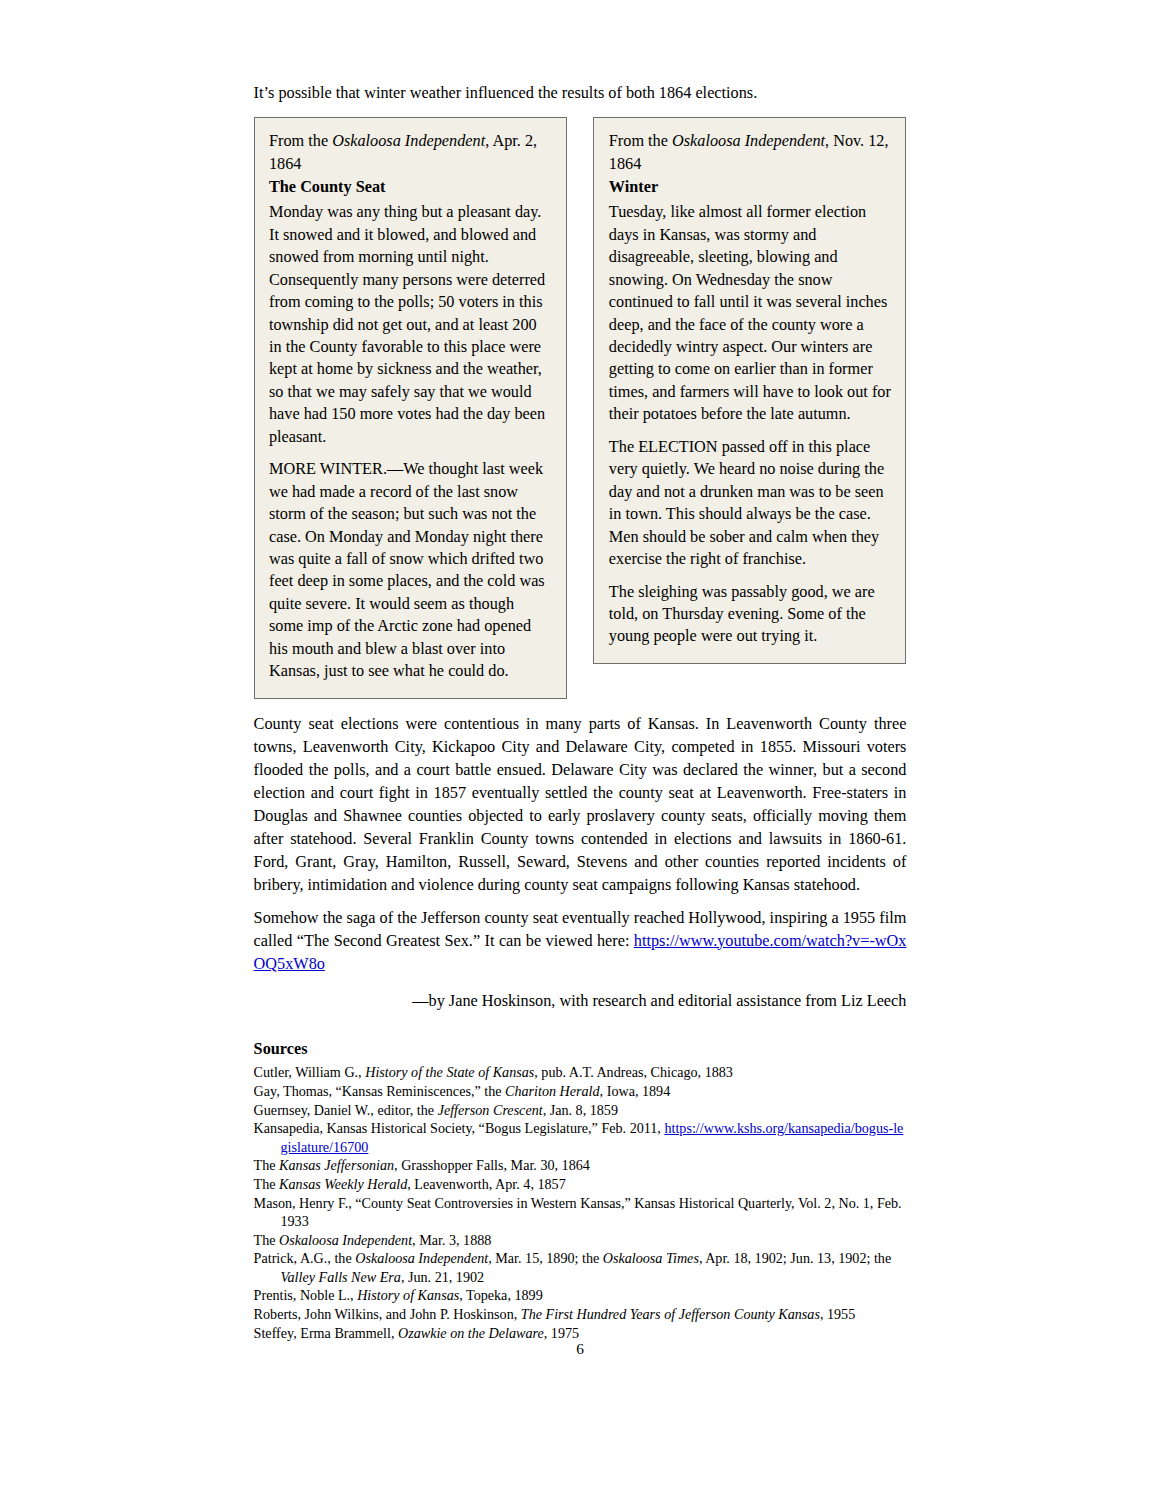It’s possible that winter weather influenced the results of both 1864 elections.
From the Oskaloosa Independent, Apr. 2, 1864
The County Seat
Monday was any thing but a pleasant day. It snowed and it blowed, and blowed and snowed from morning until night. Consequently many persons were deterred from coming to the polls; 50 voters in this township did not get out, and at least 200 in the County favorable to this place were kept at home by sickness and the weather, so that we may safely say that we would have had 150 more votes had the day been pleasant.
MORE WINTER.—We thought last week we had made a record of the last snow storm of the season; but such was not the case. On Monday and Monday night there was quite a fall of snow which drifted two feet deep in some places, and the cold was quite severe. It would seem as though some imp of the Arctic zone had opened his mouth and blew a blast over into Kansas, just to see what he could do.
From the Oskaloosa Independent, Nov. 12, 1864
Winter
Tuesday, like almost all former election days in Kansas, was stormy and disagreeable, sleeting, blowing and snowing. On Wednesday the snow continued to fall until it was several inches deep, and the face of the county wore a decidedly wintry aspect. Our winters are getting to come on earlier than in former times, and farmers will have to look out for their potatoes before the late autumn.
The ELECTION passed off in this place very quietly. We heard no noise during the day and not a drunken man was to be seen in town. This should always be the case. Men should be sober and calm when they exercise the right of franchise.
The sleighing was passably good, we are told, on Thursday evening. Some of the young people were out trying it.
County seat elections were contentious in many parts of Kansas. In Leavenworth County three towns, Leavenworth City, Kickapoo City and Delaware City, competed in 1855. Missouri voters flooded the polls, and a court battle ensued. Delaware City was declared the winner, but a second election and court fight in 1857 eventually settled the county seat at Leavenworth. Free-staters in Douglas and Shawnee counties objected to early proslavery county seats, officially moving them after statehood. Several Franklin County towns contended in elections and lawsuits in 1860-61. Ford, Grant, Gray, Hamilton, Russell, Seward, Stevens and other counties reported incidents of bribery, intimidation and violence during county seat campaigns following Kansas statehood.
Somehow the saga of the Jefferson county seat eventually reached Hollywood, inspiring a 1955 film called “The Second Greatest Sex.” It can be viewed here: https://www.youtube.com/watch?v=-wOxOQ5xW8o
—by Jane Hoskinson, with research and editorial assistance from Liz Leech
Sources
Cutler, William G., History of the State of Kansas, pub. A.T. Andreas, Chicago, 1883
Gay, Thomas, “Kansas Reminiscences,” the Chariton Herald, Iowa, 1894
Guernsey, Daniel W., editor, the Jefferson Crescent, Jan. 8, 1859
Kansapedia, Kansas Historical Society, “Bogus Legislature,” Feb. 2011, https://www.kshs.org/kansapedia/bogus-legislature/16700
The Kansas Jeffersonian, Grasshopper Falls, Mar. 30, 1864
The Kansas Weekly Herald, Leavenworth, Apr. 4, 1857
Mason, Henry F., “County Seat Controversies in Western Kansas,” Kansas Historical Quarterly, Vol. 2, No. 1, Feb. 1933
The Oskaloosa Independent, Mar. 3, 1888
Patrick, A.G., the Oskaloosa Independent, Mar. 15, 1890; the Oskaloosa Times, Apr. 18, 1902; Jun. 13, 1902; the Valley Falls New Era, Jun. 21, 1902
Prentis, Noble L., History of Kansas, Topeka, 1899
Roberts, John Wilkins, and John P. Hoskinson, The First Hundred Years of Jefferson County Kansas, 1955
Steffey, Erma Brammell, Ozawkie on the Delaware, 1975
6